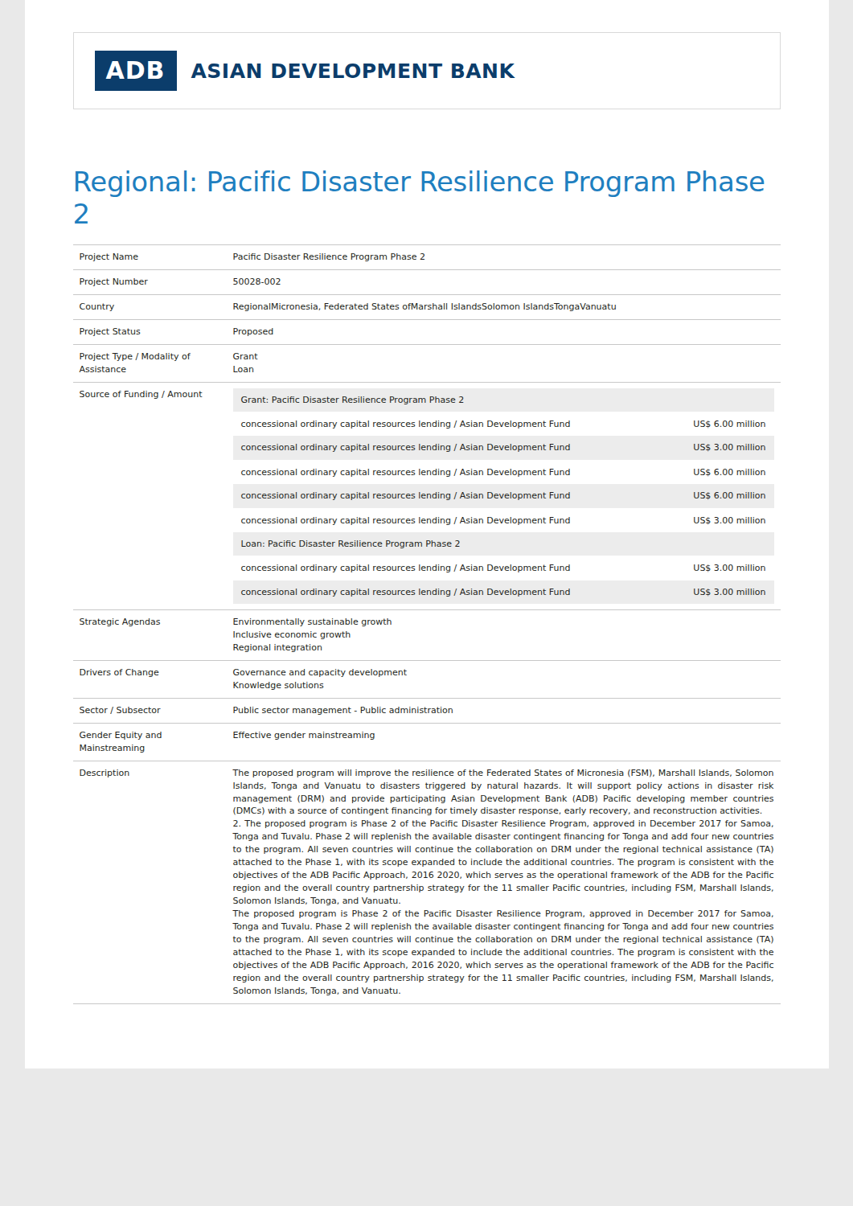ADB ASIAN DEVELOPMENT BANK
Regional: Pacific Disaster Resilience Program Phase 2
| Project Name | Pacific Disaster Resilience Program Phase 2 |
| Project Number | 50028-002 |
| Country | RegionalMicronesia, Federated States ofMarshall IslandsSolomon IslandsTongaVanuatu |
| Project Status | Proposed |
| Project Type / Modality of Assistance | Grant Loan |
| Source of Funding / Amount | / Grant: Pacific Disaster Resilience Program Phase 2 / / concessional ordinary capital resources lending / Asian Development Fund / US$ 6.00 million / / concessional ordinary capital resources lending / Asian Development Fund / US$ 3.00 million / / concessional ordinary capital resources lending / Asian Development Fund / US$ 6.00 million / / concessional ordinary capital resources lending / Asian Development Fund / US$ 6.00 million / / concessional ordinary capital resources lending / Asian Development Fund / US$ 3.00 million / / Loan: Pacific Disaster Resilience Program Phase 2 / / concessional ordinary capital resources lending / Asian Development Fund / US$ 3.00 million / / concessional ordinary capital resources lending / Asian Development Fund / US$ 3.00 million / |
| Strategic Agendas | Environmentally sustainable growth Inclusive economic growth Regional integration |
| Drivers of Change | Governance and capacity development Knowledge solutions |
| Sector / Subsector | Public sector management - Public administration |
| Gender Equity and Mainstreaming | Effective gender mainstreaming |
| Description | The proposed program will improve the resilience of the Federated States of Micronesia (FSM), Marshall Islands, Solomon Islands, Tonga and Vanuatu to disasters triggered by natural hazards. It will support policy actions in disaster risk management (DRM) and provide participating Asian Development Bank (ADB) Pacific developing member countries (DMCs) with a source of contingent financing for timely disaster response, early recovery, and reconstruction activities. 2. The proposed program is Phase 2 of the Pacific Disaster Resilience Program, approved in December 2017 for Samoa, Tonga and Tuvalu. Phase 2 will replenish the available disaster contingent financing for Tonga and add four new countries to the program. All seven countries will continue the collaboration on DRM under the regional technical assistance (TA) attached to the Phase 1, with its scope expanded to include the additional countries. The program is consistent with the objectives of the ADB Pacific Approach, 2016 2020, which serves as the operational framework of the ADB for the Pacific region and the overall country partnership strategy for the 11 smaller Pacific countries, including FSM, Marshall Islands, Solomon Islands, Tonga, and Vanuatu. The proposed program is Phase 2 of the Pacific Disaster Resilience Program, approved in December 2017 for Samoa, Tonga and Tuvalu. Phase 2 will replenish the available disaster contingent financing for Tonga and add four new countries to the program. All seven countries will continue the collaboration on DRM under the regional technical assistance (TA) attached to the Phase 1, with its scope expanded to include the additional countries. The program is consistent with the objectives of the ADB Pacific Approach, 2016 2020, which serves as the operational framework of the ADB for the Pacific region and the overall country partnership strategy for the 11 smaller Pacific countries, including FSM, Marshall Islands, Solomon Islands, Tonga, and Vanuatu. |